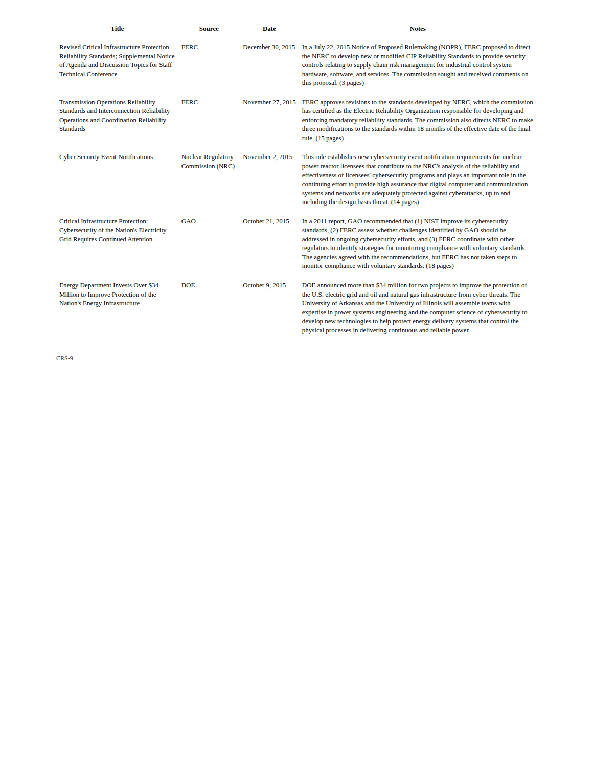| Title | Source | Date | Notes |
| --- | --- | --- | --- |
| Revised Critical Infrastructure Protection Reliability Standards; Supplemental Notice of Agenda and Discussion Topics for Staff Technical Conference | FERC | December 30, 2015 | In a July 22, 2015 Notice of Proposed Rulemaking (NOPR), FERC proposed to direct the NERC to develop new or modified CIP Reliability Standards to provide security controls relating to supply chain risk management for industrial control system hardware, software, and services. The commission sought and received comments on this proposal. (3 pages) |
| Transmission Operations Reliability Standards and Interconnection Reliability Operations and Coordination Reliability Standards | FERC | November 27, 2015 | FERC approves revisions to the standards developed by NERC, which the commission has certified as the Electric Reliability Organization responsible for developing and enforcing mandatory reliability standards. The commission also directs NERC to make three modifications to the standards within 18 months of the effective date of the final rule. (15 pages) |
| Cyber Security Event Notifications | Nuclear Regulatory Commission (NRC) | November 2, 2015 | This rule establishes new cybersecurity event notification requirements for nuclear power reactor licensees that contribute to the NRC's analysis of the reliability and effectiveness of licensees' cybersecurity programs and plays an important role in the continuing effort to provide high assurance that digital computer and communication systems and networks are adequately protected against cyberattacks, up to and including the design basis threat. (14 pages) |
| Critical Infrastructure Protection: Cybersecurity of the Nation's Electricity Grid Requires Continued Attention | GAO | October 21, 2015 | In a 2011 report, GAO recommended that (1) NIST improve its cybersecurity standards, (2) FERC assess whether challenges identified by GAO should be addressed in ongoing cybersecurity efforts, and (3) FERC coordinate with other regulators to identify strategies for monitoring compliance with voluntary standards. The agencies agreed with the recommendations, but FERC has not taken steps to monitor compliance with voluntary standards. (18 pages) |
| Energy Department Invests Over $34 Million to Improve Protection of the Nation's Energy Infrastructure | DOE | October 9, 2015 | DOE announced more than $34 million for two projects to improve the protection of the U.S. electric grid and oil and natural gas infrastructure from cyber threats. The University of Arkansas and the University of Illinois will assemble teams with expertise in power systems engineering and the computer science of cybersecurity to develop new technologies to help protect energy delivery systems that control the physical processes in delivering continuous and reliable power. |
CRS-9